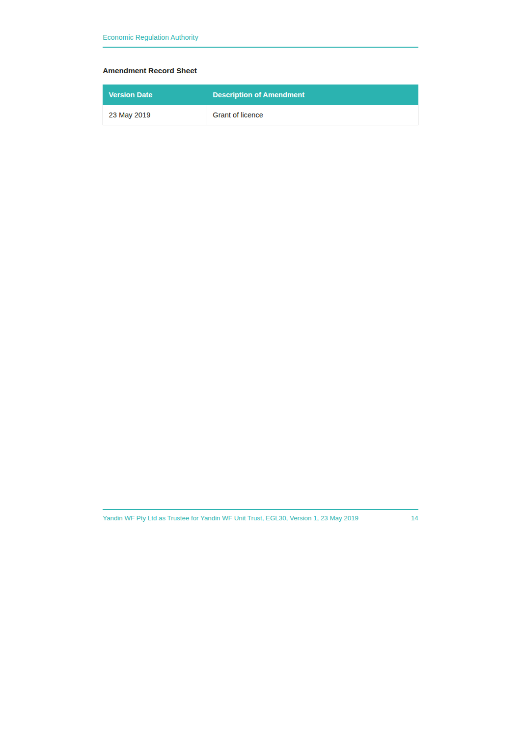Economic Regulation Authority
Amendment Record Sheet
| Version Date | Description of Amendment |
| --- | --- |
| 23 May 2019 | Grant of licence |
Yandin WF Pty Ltd as Trustee for Yandin WF Unit Trust, EGL30, Version 1, 23 May 2019 14